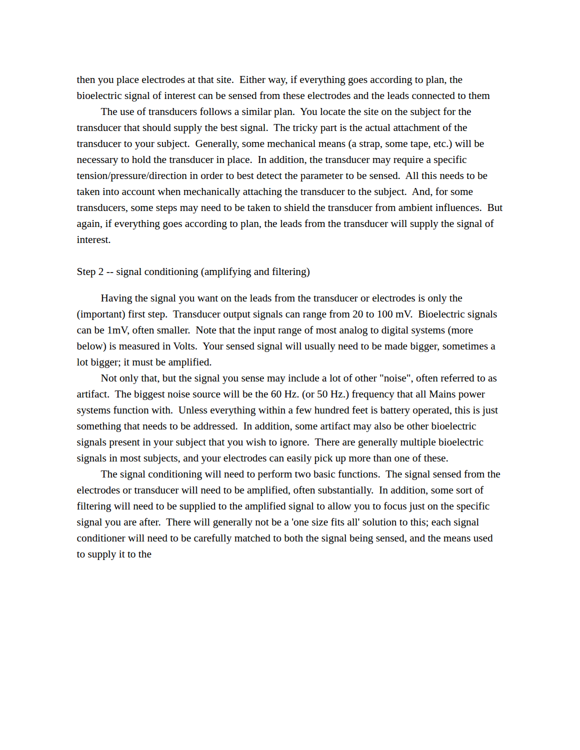then you place electrodes at that site. Either way, if everything goes according to plan, the bioelectric signal of interest can be sensed from these electrodes and the leads connected to them
The use of transducers follows a similar plan. You locate the site on the subject for the transducer that should supply the best signal. The tricky part is the actual attachment of the transducer to your subject. Generally, some mechanical means (a strap, some tape, etc.) will be necessary to hold the transducer in place. In addition, the transducer may require a specific tension/pressure/direction in order to best detect the parameter to be sensed. All this needs to be taken into account when mechanically attaching the transducer to the subject. And, for some transducers, some steps may need to be taken to shield the transducer from ambient influences. But again, if everything goes according to plan, the leads from the transducer will supply the signal of interest.
Step 2 -- signal conditioning (amplifying and filtering)
Having the signal you want on the leads from the transducer or electrodes is only the (important) first step. Transducer output signals can range from 20 to 100 mV. Bioelectric signals can be 1mV, often smaller. Note that the input range of most analog to digital systems (more below) is measured in Volts. Your sensed signal will usually need to be made bigger, sometimes a lot bigger; it must be amplified.
Not only that, but the signal you sense may include a lot of other "noise", often referred to as artifact. The biggest noise source will be the 60 Hz. (or 50 Hz.) frequency that all Mains power systems function with. Unless everything within a few hundred feet is battery operated, this is just something that needs to be addressed. In addition, some artifact may also be other bioelectric signals present in your subject that you wish to ignore. There are generally multiple bioelectric signals in most subjects, and your electrodes can easily pick up more than one of these.
The signal conditioning will need to perform two basic functions. The signal sensed from the electrodes or transducer will need to be amplified, often substantially. In addition, some sort of filtering will need to be supplied to the amplified signal to allow you to focus just on the specific signal you are after. There will generally not be a 'one size fits all' solution to this; each signal conditioner will need to be carefully matched to both the signal being sensed, and the means used to supply it to the